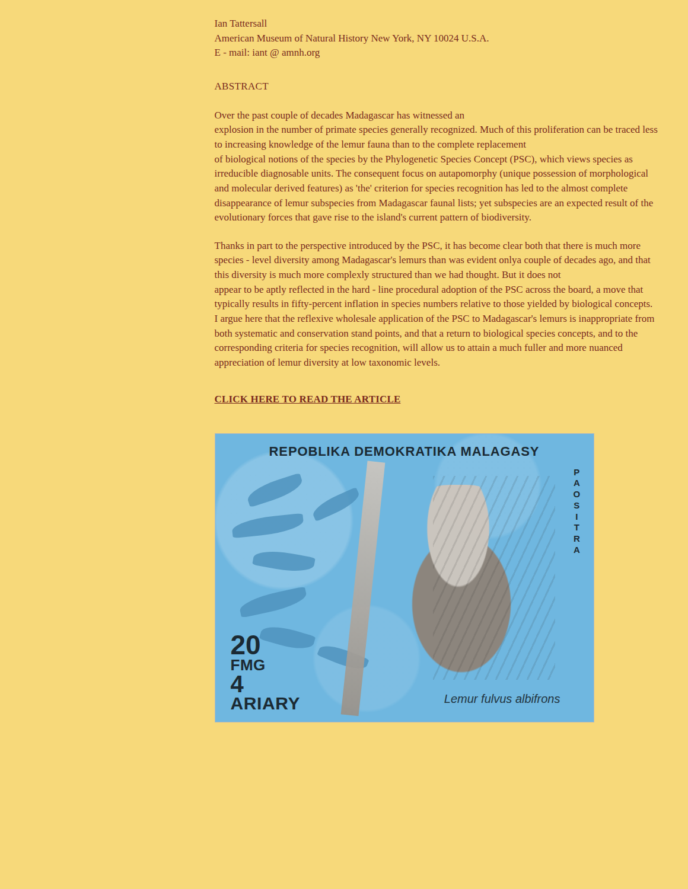Ian Tattersall
American Museum of Natural History New York, NY 10024 U.S.A.
E - mail: iant @ amnh.org
ABSTRACT
Over the past couple of decades Madagascar has witnessed an
explosion in the number of primate species generally recognized. Much of this proliferation can be traced less to increasing knowledge of the lemur fauna than to the complete replacement
of biological notions of the species by the Phylogenetic Species Concept (PSC), which views species as irreducible diagnosable units. The consequent focus on autapomorphy (unique possession of morphological and molecular derived features) as 'the' criterion for species recognition has led to the almost complete disappearance of lemur subspecies from Madagascar faunal lists; yet subspecies are an expected result of the evolutionary forces that gave rise to the island's current pattern of biodiversity.
Thanks in part to the perspective introduced by the PSC, it has become clear both that there is much more species - level diversity among Madagascar's lemurs than was evident onlya couple of decades ago, and that this diversity is much more complexly structured than we had thought. But it does not
appear to be aptly reflected in the hard - line procedural adoption of the PSC across the board, a move that typically results in fifty-percent inflation in species numbers relative to those yielded by biological concepts. I argue here that the reflexive wholesale application of the PSC to Madagascar's lemurs is inappropriate from both systematic and conservation stand points, and that a return to biological species concepts, and to the corresponding criteria for species recognition, will allow us to attain a much fuller and more nuanced appreciation of lemur diversity at low taxonomic levels.
CLICK HERE TO READ THE ARTICLE
REPOBLIKA DEMOKRATIKA MALAGASY
PAOSITRA
20 FMG 4 ARIARY
Lemur fulvus albifrons